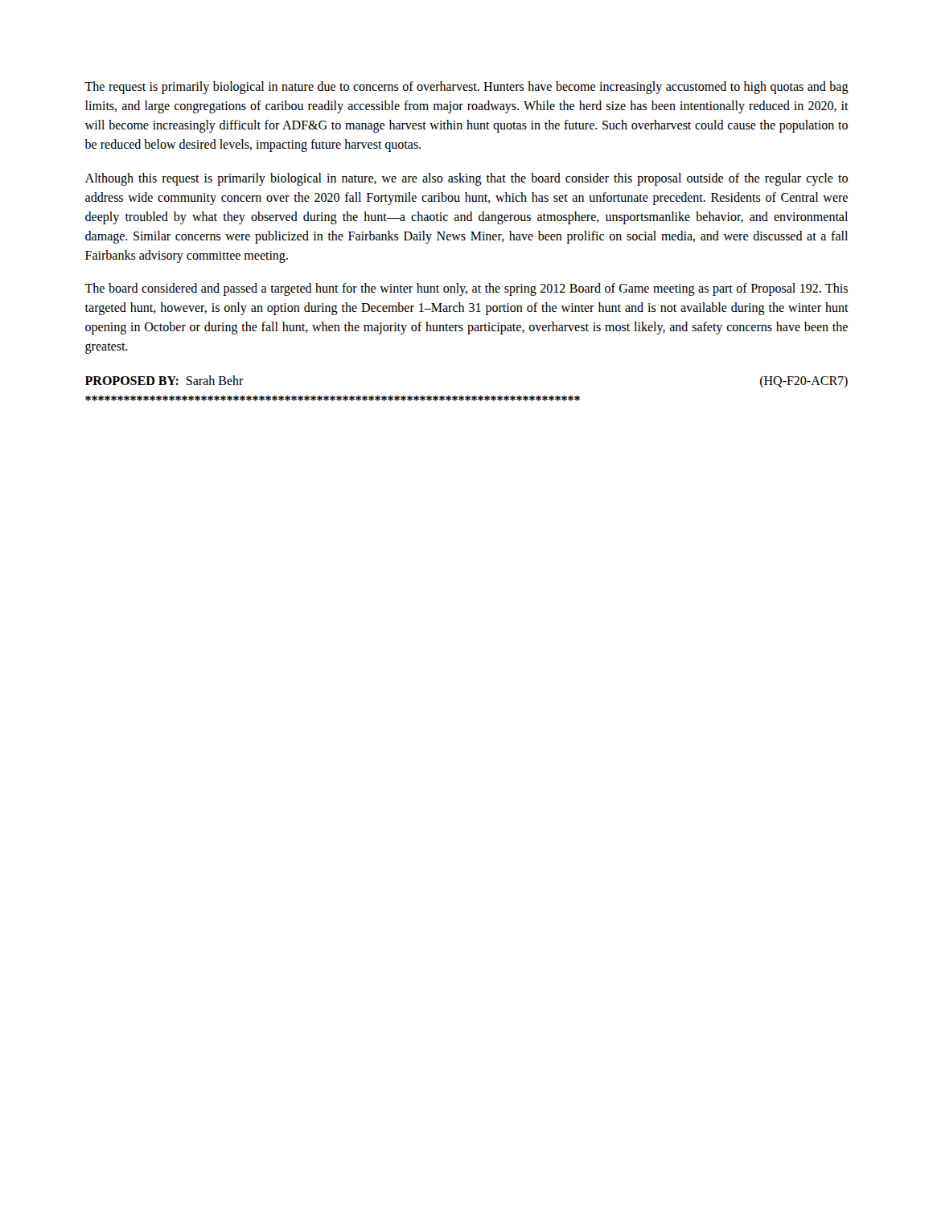The request is primarily biological in nature due to concerns of overharvest. Hunters have become increasingly accustomed to high quotas and bag limits, and large congregations of caribou readily accessible from major roadways. While the herd size has been intentionally reduced in 2020, it will become increasingly difficult for ADF&G to manage harvest within hunt quotas in the future. Such overharvest could cause the population to be reduced below desired levels, impacting future harvest quotas.
Although this request is primarily biological in nature, we are also asking that the board consider this proposal outside of the regular cycle to address wide community concern over the 2020 fall Fortymile caribou hunt, which has set an unfortunate precedent. Residents of Central were deeply troubled by what they observed during the hunt—a chaotic and dangerous atmosphere, unsportsmanlike behavior, and environmental damage. Similar concerns were publicized in the Fairbanks Daily News Miner, have been prolific on social media, and were discussed at a fall Fairbanks advisory committee meeting.
The board considered and passed a targeted hunt for the winter hunt only, at the spring 2012 Board of Game meeting as part of Proposal 192. This targeted hunt, however, is only an option during the December 1–March 31 portion of the winter hunt and is not available during the winter hunt opening in October or during the fall hunt, when the majority of hunters participate, overharvest is most likely, and safety concerns have been the greatest.
PROPOSED BY: Sarah Behr (HQ-F20-ACR7)
*****************************************************************************